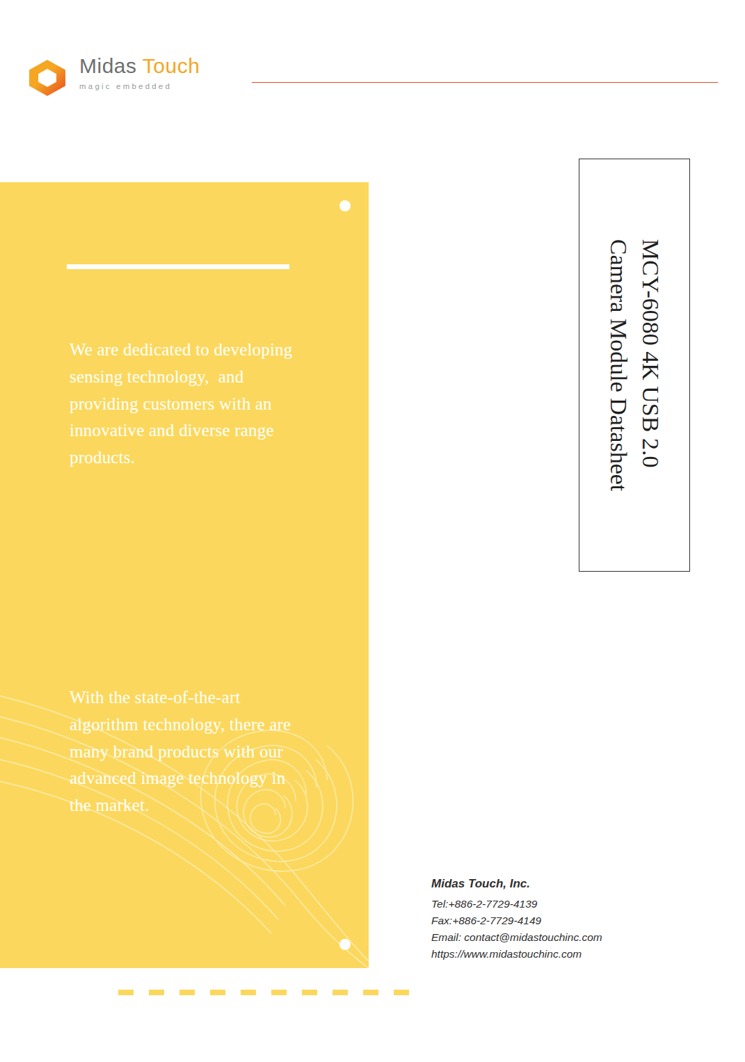Midas Touch
magic embedded
We are dedicated to developing sensing technology, and providing customers with an innovative and diverse range products.
With the state-of-the-art algorithm technology, there are many brand products with our advanced image technology in the market.
MCY-6080 4K USB 2.0 Camera Module Datasheet
Midas Touch, Inc.
Tel:+886-2-7729-4139
Fax:+886-2-7729-4149
Email: contact@midastouchinc.com
https://www.midastouchinc.com